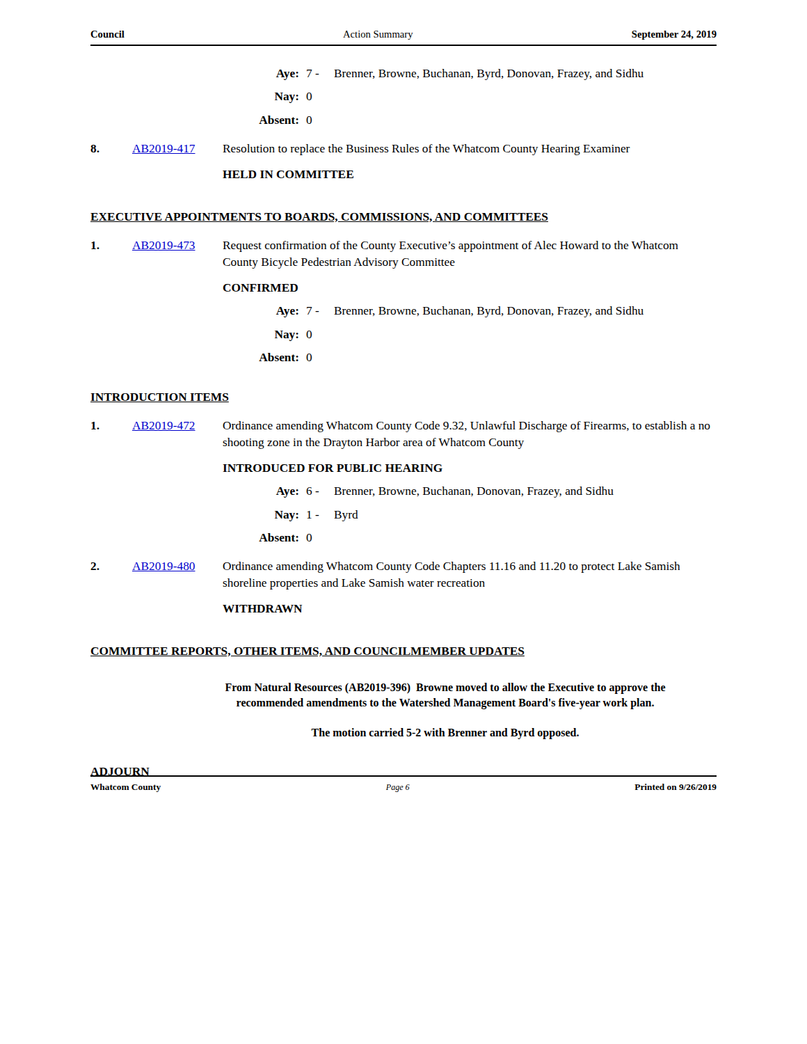Council
Action Summary
September 24, 2019
Aye:
7 -
Brenner, Browne, Buchanan, Byrd, Donovan, Frazey, and Sidhu
Nay:
0
Absent:
0
8.
AB2019-417
Resolution to replace the Business Rules of the Whatcom County Hearing Examiner
HELD IN COMMITTEE
EXECUTIVE APPOINTMENTS TO BOARDS, COMMISSIONS, AND COMMITTEES
1.
AB2019-473
Request confirmation of the County Executive’s appointment of Alec Howard to the Whatcom County Bicycle Pedestrian Advisory Committee
CONFIRMED
Aye:
7 -
Brenner, Browne, Buchanan, Byrd, Donovan, Frazey, and Sidhu
Nay:
0
Absent:
0
INTRODUCTION ITEMS
1.
AB2019-472
Ordinance amending Whatcom County Code 9.32, Unlawful Discharge of Firearms, to establish a no shooting zone in the Drayton Harbor area of Whatcom County
INTRODUCED FOR PUBLIC HEARING
Aye:
6 -
Brenner, Browne, Buchanan, Donovan, Frazey, and Sidhu
Nay:
1 -
Byrd
Absent:
0
2.
AB2019-480
Ordinance amending Whatcom County Code Chapters 11.16 and 11.20 to protect Lake Samish shoreline properties and Lake Samish water recreation
WITHDRAWN
COMMITTEE REPORTS, OTHER ITEMS, AND COUNCILMEMBER UPDATES
From Natural Resources (AB2019-396) Browne moved to allow the Executive to approve the recommended amendments to the Watershed Management Board's five-year work plan.
The motion carried 5-2 with Brenner and Byrd opposed.
ADJOURN
Whatcom County
Page 6
Printed on 9/26/2019